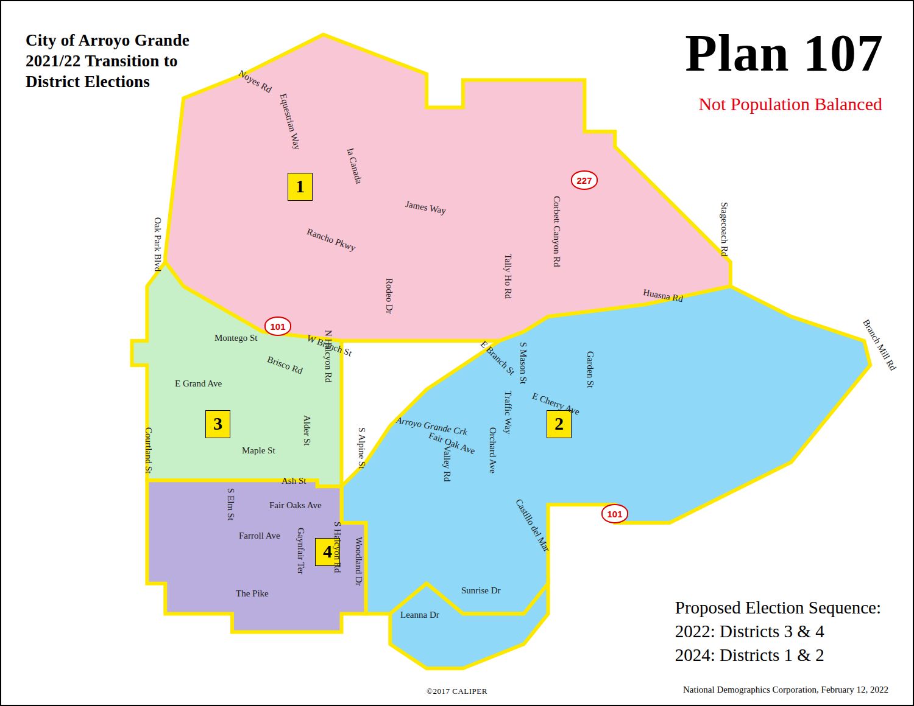City of Arroyo Grande
2021/22 Transition to
District Elections
Plan 107
Not Population Balanced
1
2
3
4
227
101
101
Noyes Rd
Equestrian Way
la Canada
James Way
Rancho Pkwy
Rodeo Dr
Tally Ho Rd
Corbett Canyon Rd
Stagecoach Rd
Huasna Rd
Oak Park Blvd
Montego St
Brisco Rd
E Grand Ave
Courtland St
Maple St
Alder St
Ash St
N Halcyon Rd
S Alpine St
S Elm St
Fair Oaks Ave
Farroll Ave
Gaynfair Ter
S Halcyon Rd
Woodland Dr
The Pike
E Branch St
S Mason St
Garden St
E Cherry Ave
Traffic Way
Orchard Ave
Fair Oak Ave
Valley Rd
Castillo del Mar
Branch Mill Rd
W Branch St
Arroyo Grande Crk
Sunrise Dr
Leanna Dr
Proposed Election Sequence:
2022: Districts 3 & 4
2024: Districts 1 & 2
©2017 CALIPER
National Demographics Corporation, February 12, 2022